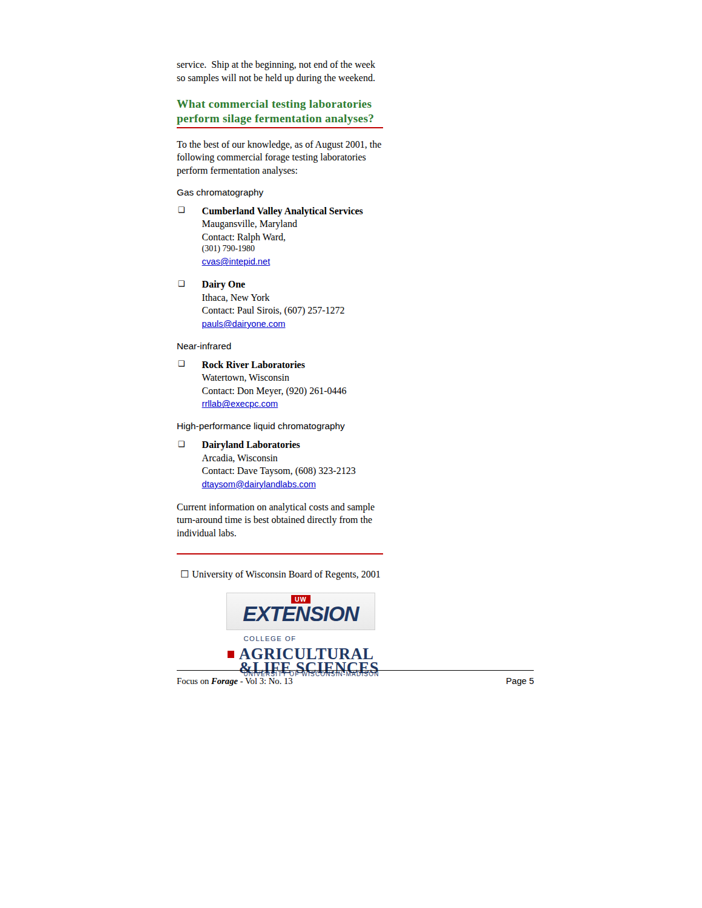service. Ship at the beginning, not end of the week so samples will not be held up during the weekend.
What commercial testing laboratories perform silage fermentation analyses?
To the best of our knowledge, as of August 2001, the following commercial forage testing laboratories perform fermentation analyses:
Gas chromatography
Cumberland Valley Analytical Services Maugansville, Maryland Contact: Ralph Ward, (301) 790-1980 cvas@intepid.net
Dairy One Ithaca, New York Contact: Paul Sirois, (607) 257-1272 pauls@dairyone.com
Near-infrared
Rock River Laboratories Watertown, Wisconsin Contact: Don Meyer, (920) 261-0446 rrllab@execpc.com
High-performance liquid chromatography
Dairyland Laboratories Arcadia, Wisconsin Contact: Dave Taysom, (608) 323-2123 dtaysom@dairylandlabs.com
Current information on analytical costs and sample turn-around time is best obtained directly from the individual labs.
☐University of Wisconsin Board of Regents, 2001
UW EXTENSION
COLLEGE OF AGRICULTURAL &LIFE SCIENCES UNIVERSITY OF WISCONSIN-MADISON
Focus on Forage - Vol 3: No. 13
Page 5